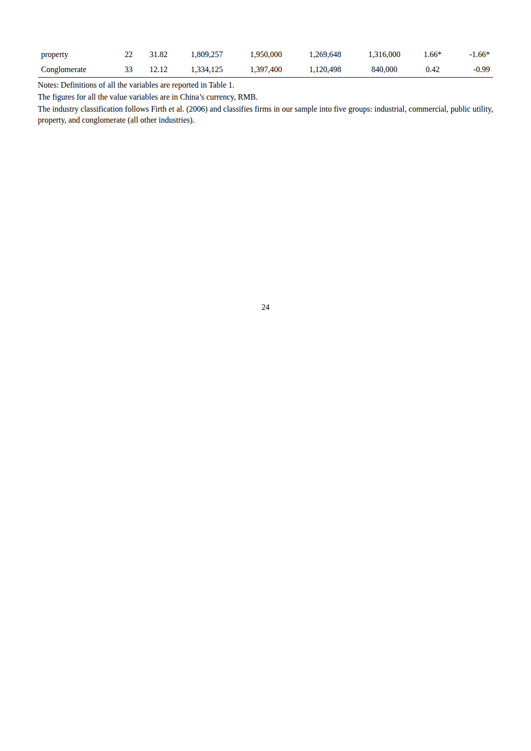| property | 22 | 31.82 | 1,809,257 | 1,950,000 | 1,269,648 | 1,316,000 | 1.66* | -1.66* |
| Conglomerate | 33 | 12.12 | 1,334,125 | 1,397,400 | 1,120,498 | 840,000 | 0.42 | -0.99 |
Notes: Definitions of all the variables are reported in Table 1.
The figures for all the value variables are in China’s currency, RMB.
The industry classification follows Firth et al. (2006) and classifies firms in our sample into five groups: industrial, commercial, public utility, property, and conglomerate (all other industries).
24